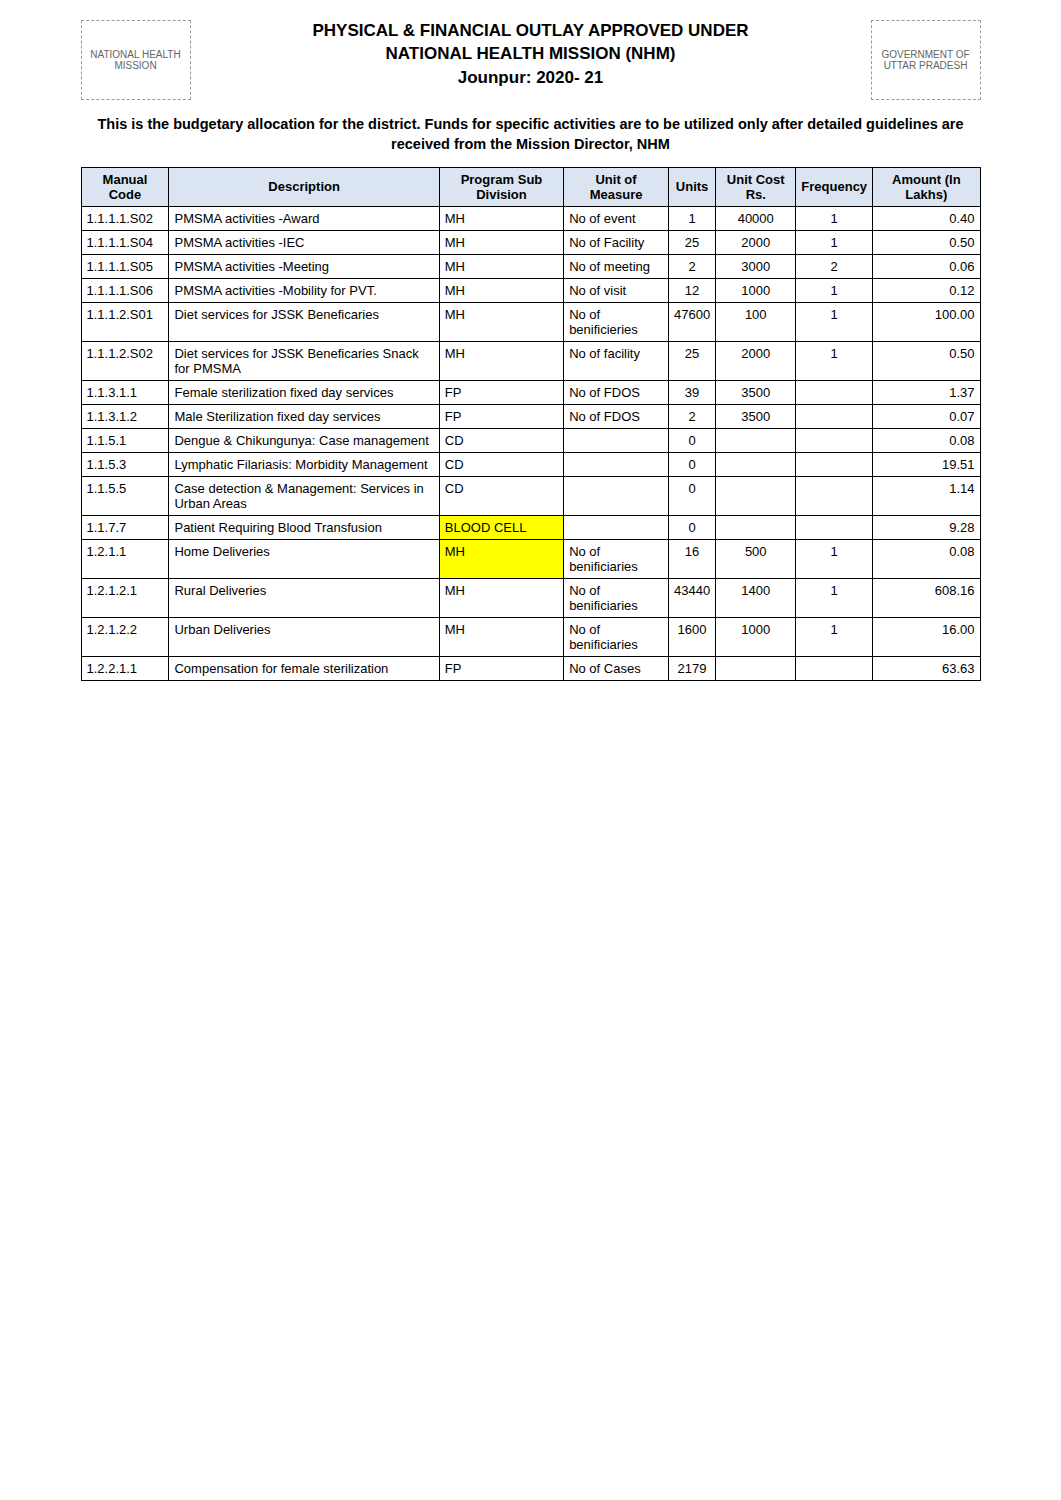NATIONAL HEALTH MISSION
PHYSICAL & FINANCIAL OUTLAY APPROVED UNDER
NATIONAL HEALTH MISSION (NHM)
Jounpur: 2020- 21
GOVERNMENT OF UTTAR PRADESH
This is the budgetary allocation for the district. Funds for specific activities are to be utilized only after detailed guidelines are received from the Mission Director, NHM
| Manual Code | Description | Program Sub Division | Unit of Measure | Units | Unit Cost Rs. | Frequency | Amount (In Lakhs) |
| --- | --- | --- | --- | --- | --- | --- | --- |
| 1.1.1.1.S02 | PMSMA activities -Award | MH | No of event | 1 | 40000 | 1 | 0.40 |
| 1.1.1.1.S04 | PMSMA activities -IEC | MH | No of Facility | 25 | 2000 | 1 | 0.50 |
| 1.1.1.1.S05 | PMSMA activities -Meeting | MH | No of meeting | 2 | 3000 | 2 | 0.06 |
| 1.1.1.1.S06 | PMSMA activities -Mobility for PVT. | MH | No of visit | 12 | 1000 | 1 | 0.12 |
| 1.1.1.2.S01 | Diet services for JSSK Beneficaries | MH | No of benificieries | 47600 | 100 | 1 | 100.00 |
| 1.1.1.2.S02 | Diet services for JSSK Beneficaries Snack for PMSMA | MH | No of facility | 25 | 2000 | 1 | 0.50 |
| 1.1.3.1.1 | Female sterilization fixed day services | FP | No of FDOS | 39 | 3500 | | 1.37 |
| 1.1.3.1.2 | Male Sterilization fixed day services | FP | No of FDOS | 2 | 3500 | | 0.07 |
| 1.1.5.1 | Dengue & Chikungunya: Case management | CD | | 0 | | | 0.08 |
| 1.1.5.3 | Lymphatic Filariasis: Morbidity Management | CD | | 0 | | | 19.51 |
| 1.1.5.5 | Case detection & Management: Services in Urban Areas | CD | | 0 | | | 1.14 |
| 1.1.7.7 | Patient Requiring Blood Transfusion | BLOOD CELL | | 0 | | | 9.28 |
| 1.2.1.1 | Home Deliveries | MH | No of benificiaries | 16 | 500 | 1 | 0.08 |
| 1.2.1.2.1 | Rural Deliveries | MH | No of benificiaries | 43440 | 1400 | 1 | 608.16 |
| 1.2.1.2.2 | Urban Deliveries | MH | No of benificiaries | 1600 | 1000 | 1 | 16.00 |
| 1.2.2.1.1 | Compensation for female sterilization | FP | No of Cases | 2179 | | | 63.63 |